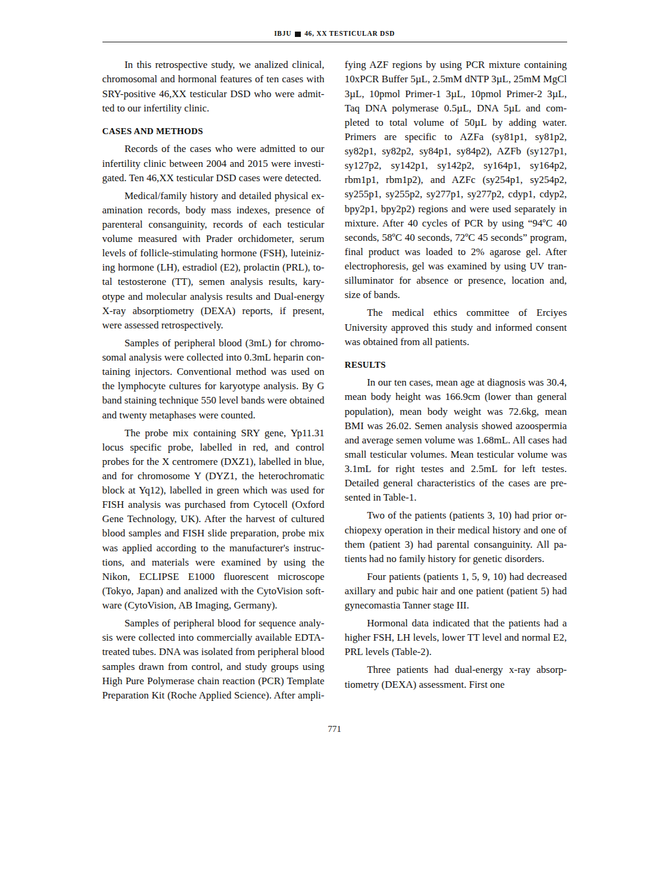IBJU 46, XX TESTICULAR DSD
In this retrospective study, we analized clinical, chromosomal and hormonal features of ten cases with SRY-positive 46,XX testicular DSD who were admitted to our infertility clinic.
Cases and Methods
Records of the cases who were admitted to our infertility clinic between 2004 and 2015 were investigated. Ten 46,XX testicular DSD cases were detected.
Medical/family history and detailed physical examination records, body mass indexes, presence of parenteral consanguinity, records of each testicular volume measured with Prader orchidometer, serum levels of follicle-stimulating hormone (FSH), luteinizing hormone (LH), estradiol (E2), prolactin (PRL), total testosterone (TT), semen analysis results, karyotype and molecular analysis results and Dual-energy X-ray absorptiometry (DEXA) reports, if present, were assessed retrospectively.
Samples of peripheral blood (3mL) for chromosomal analysis were collected into 0.3mL heparin containing injectors. Conventional method was used on the lymphocyte cultures for karyotype analysis. By G band staining technique 550 level bands were obtained and twenty metaphases were counted.
The probe mix containing SRY gene, Yp11.31 locus specific probe, labelled in red, and control probes for the X centromere (DXZ1), labelled in blue, and for chromosome Y (DYZ1, the heterochromatic block at Yq12), labelled in green which was used for FISH analysis was purchased from Cytocell (Oxford Gene Technology, UK). After the harvest of cultured blood samples and FISH slide preparation, probe mix was applied according to the manufacturer's instructions, and materials were examined by using the Nikon, ECLIPSE E1000 fluorescent microscope (Tokyo, Japan) and analized with the CytoVision software (CytoVision, AB Imaging, Germany).
Samples of peripheral blood for sequence analysis were collected into commercially available EDTA-treated tubes. DNA was isolated from peripheral blood samples drawn from control, and study groups using High Pure Polymerase chain reaction (PCR) Template Preparation Kit (Roche Applied Science). After amplifying AZF regions by using PCR mixture containing 10xPCR Buffer 5µL, 2.5mM dNTP 3µL, 25mM MgCl 3µL, 10pmol Primer-1 3µL, 10pmol Primer-2 3µL, Taq DNA polymerase 0.5µL, DNA 5µL and completed to total volume of 50µL by adding water. Primers are specific to AZFa (sy81p1, sy81p2, sy82p1, sy82p2, sy84p1, sy84p2), AZFb (sy127p1, sy127p2, sy142p1, sy142p2, sy164p1, sy164p2, rbm1p1, rbm1p2), and AZFc (sy254p1, sy254p2, sy255p1, sy255p2, sy277p1, sy277p2, cdyp1, cdyp2, bpy2p1, bpy2p2) regions and were used separately in mixture. After 40 cycles of PCR by using “94ºC 40 seconds, 58ºC 40 seconds, 72ºC 45 seconds” program, final product was loaded to 2% agarose gel. After electrophoresis, gel was examined by using UV transilluminator for absence or presence, location and, size of bands.
The medical ethics committee of Erciyes University approved this study and informed consent was obtained from all patients.
Results
In our ten cases, mean age at diagnosis was 30.4, mean body height was 166.9cm (lower than general population), mean body weight was 72.6kg, mean BMI was 26.02. Semen analysis showed azoospermia and average semen volume was 1.68mL. All cases had small testicular volumes. Mean testicular volume was 3.1mL for right testes and 2.5mL for left testes. Detailed general characteristics of the cases are presented in Table-1.
Two of the patients (patients 3, 10) had prior orchiopexy operation in their medical history and one of them (patient 3) had parental consanguinity. All patients had no family history for genetic disorders.
Four patients (patients 1, 5, 9, 10) had decreased axillary and pubic hair and one patient (patient 5) had gynecomastia Tanner stage III.
Hormonal data indicated that the patients had a higher FSH, LH levels, lower TT level and normal E2, PRL levels (Table-2).
Three patients had dual-energy x-ray absorptiometry (DEXA) assessment. First one
771